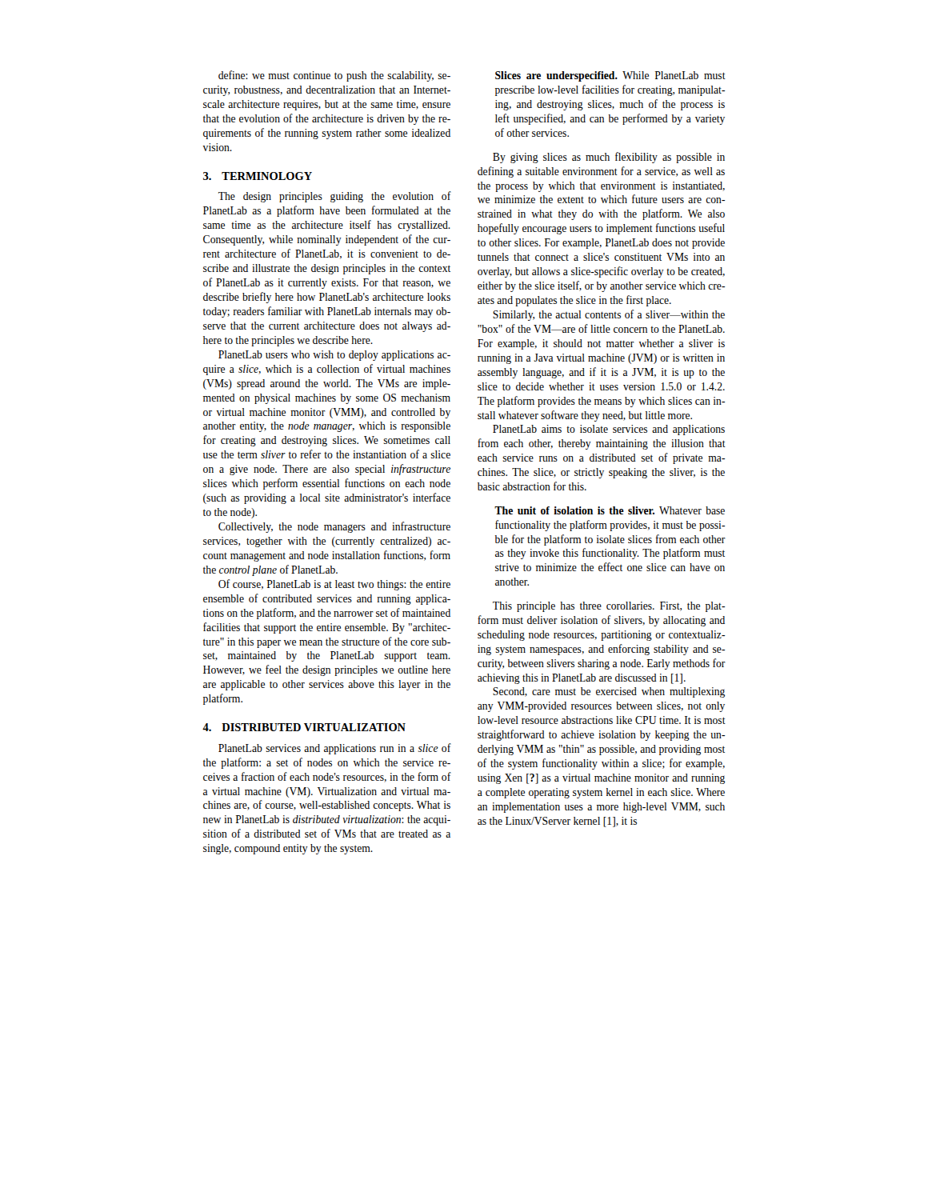define: we must continue to push the scalability, security, robustness, and decentralization that an Internet-scale architecture requires, but at the same time, ensure that the evolution of the architecture is driven by the requirements of the running system rather some idealized vision.
3. TERMINOLOGY
The design principles guiding the evolution of PlanetLab as a platform have been formulated at the same time as the architecture itself has crystallized. Consequently, while nominally independent of the current architecture of PlanetLab, it is convenient to describe and illustrate the design principles in the context of PlanetLab as it currently exists. For that reason, we describe briefly here how PlanetLab's architecture looks today; readers familiar with PlanetLab internals may observe that the current architecture does not always adhere to the principles we describe here.
PlanetLab users who wish to deploy applications acquire a slice, which is a collection of virtual machines (VMs) spread around the world. The VMs are implemented on physical machines by some OS mechanism or virtual machine monitor (VMM), and controlled by another entity, the node manager, which is responsible for creating and destroying slices. We sometimes call use the term sliver to refer to the instantiation of a slice on a give node. There are also special infrastructure slices which perform essential functions on each node (such as providing a local site administrator's interface to the node).
Collectively, the node managers and infrastructure services, together with the (currently centralized) account management and node installation functions, form the control plane of PlanetLab.
Of course, PlanetLab is at least two things: the entire ensemble of contributed services and running applications on the platform, and the narrower set of maintained facilities that support the entire ensemble. By "architecture" in this paper we mean the structure of the core subset, maintained by the PlanetLab support team. However, we feel the design principles we outline here are applicable to other services above this layer in the platform.
4. DISTRIBUTED VIRTUALIZATION
PlanetLab services and applications run in a slice of the platform: a set of nodes on which the service receives a fraction of each node's resources, in the form of a virtual machine (VM). Virtualization and virtual machines are, of course, well-established concepts. What is new in PlanetLab is distributed virtualization: the acquisition of a distributed set of VMs that are treated as a single, compound entity by the system.
Slices are underspecified. While PlanetLab must prescribe low-level facilities for creating, manipulating, and destroying slices, much of the process is left unspecified, and can be performed by a variety of other services.
By giving slices as much flexibility as possible in defining a suitable environment for a service, as well as the process by which that environment is instantiated, we minimize the extent to which future users are constrained in what they do with the platform. We also hopefully encourage users to implement functions useful to other slices. For example, PlanetLab does not provide tunnels that connect a slice's constituent VMs into an overlay, but allows a slice-specific overlay to be created, either by the slice itself, or by another service which creates and populates the slice in the first place.
Similarly, the actual contents of a sliver—within the "box" of the VM—are of little concern to the PlanetLab. For example, it should not matter whether a sliver is running in a Java virtual machine (JVM) or is written in assembly language, and if it is a JVM, it is up to the slice to decide whether it uses version 1.5.0 or 1.4.2. The platform provides the means by which slices can install whatever software they need, but little more.
PlanetLab aims to isolate services and applications from each other, thereby maintaining the illusion that each service runs on a distributed set of private machines. The slice, or strictly speaking the sliver, is the basic abstraction for this.
The unit of isolation is the sliver. Whatever base functionality the platform provides, it must be possible for the platform to isolate slices from each other as they invoke this functionality. The platform must strive to minimize the effect one slice can have on another.
This principle has three corollaries. First, the platform must deliver isolation of slivers, by allocating and scheduling node resources, partitioning or contextualizing system namespaces, and enforcing stability and security, between slivers sharing a node. Early methods for achieving this in PlanetLab are discussed in [1].
Second, care must be exercised when multiplexing any VMM-provided resources between slices, not only low-level resource abstractions like CPU time. It is most straightforward to achieve isolation by keeping the underlying VMM as "thin" as possible, and providing most of the system functionality within a slice; for example, using Xen [?] as a virtual machine monitor and running a complete operating system kernel in each slice. Where an implementation uses a more high-level VMM, such as the Linux/VServer kernel [1], it is